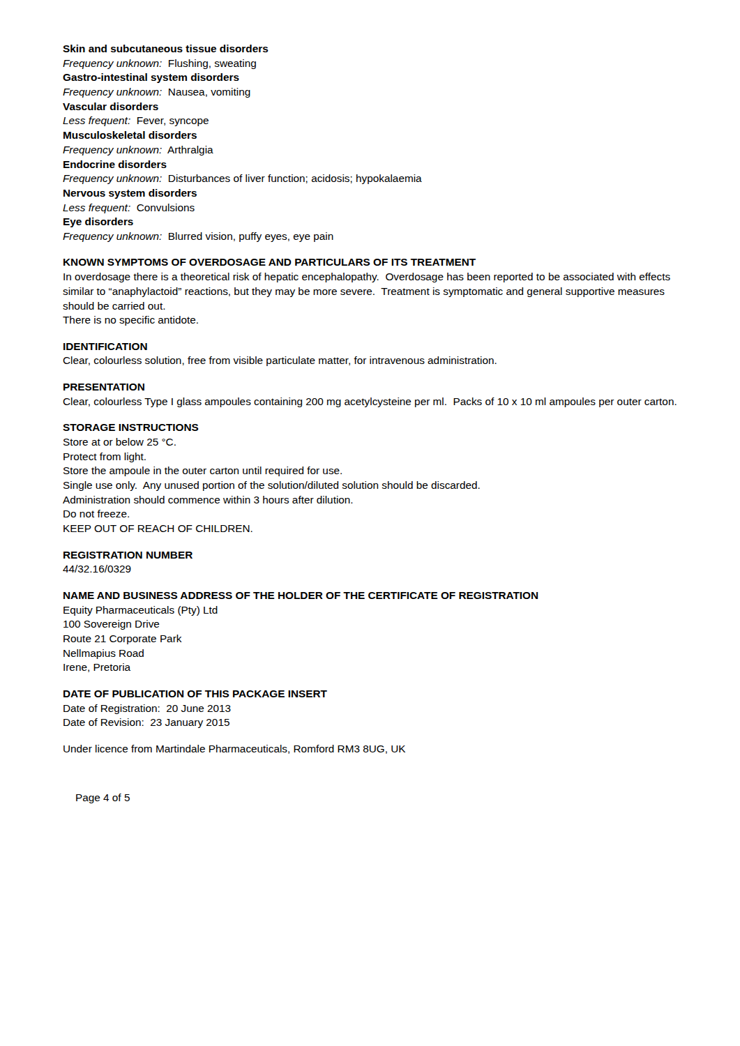Skin and subcutaneous tissue disorders
Frequency unknown: Flushing, sweating
Gastro-intestinal system disorders
Frequency unknown: Nausea, vomiting
Vascular disorders
Less frequent: Fever, syncope
Musculoskeletal disorders
Frequency unknown: Arthralgia
Endocrine disorders
Frequency unknown: Disturbances of liver function; acidosis; hypokalaemia
Nervous system disorders
Less frequent: Convulsions
Eye disorders
Frequency unknown: Blurred vision, puffy eyes, eye pain
KNOWN SYMPTOMS OF OVERDOSAGE AND PARTICULARS OF ITS TREATMENT
In overdosage there is a theoretical risk of hepatic encephalopathy. Overdosage has been reported to be associated with effects similar to “anaphylactoid” reactions, but they may be more severe. Treatment is symptomatic and general supportive measures should be carried out.
There is no specific antidote.
IDENTIFICATION
Clear, colourless solution, free from visible particulate matter, for intravenous administration.
PRESENTATION
Clear, colourless Type I glass ampoules containing 200 mg acetylcysteine per ml. Packs of 10 x 10 ml ampoules per outer carton.
STORAGE INSTRUCTIONS
Store at or below 25 °C.
Protect from light.
Store the ampoule in the outer carton until required for use.
Single use only. Any unused portion of the solution/diluted solution should be discarded.
Administration should commence within 3 hours after dilution.
Do not freeze.
KEEP OUT OF REACH OF CHILDREN.
REGISTRATION NUMBER
44/32.16/0329
NAME AND BUSINESS ADDRESS OF THE HOLDER OF THE CERTIFICATE OF REGISTRATION
Equity Pharmaceuticals (Pty) Ltd
100 Sovereign Drive
Route 21 Corporate Park
Nellmapius Road
Irene, Pretoria
DATE OF PUBLICATION OF THIS PACKAGE INSERT
Date of Registration: 20 June 2013
Date of Revision: 23 January 2015
Under licence from Martindale Pharmaceuticals, Romford RM3 8UG, UK
Page 4 of 5